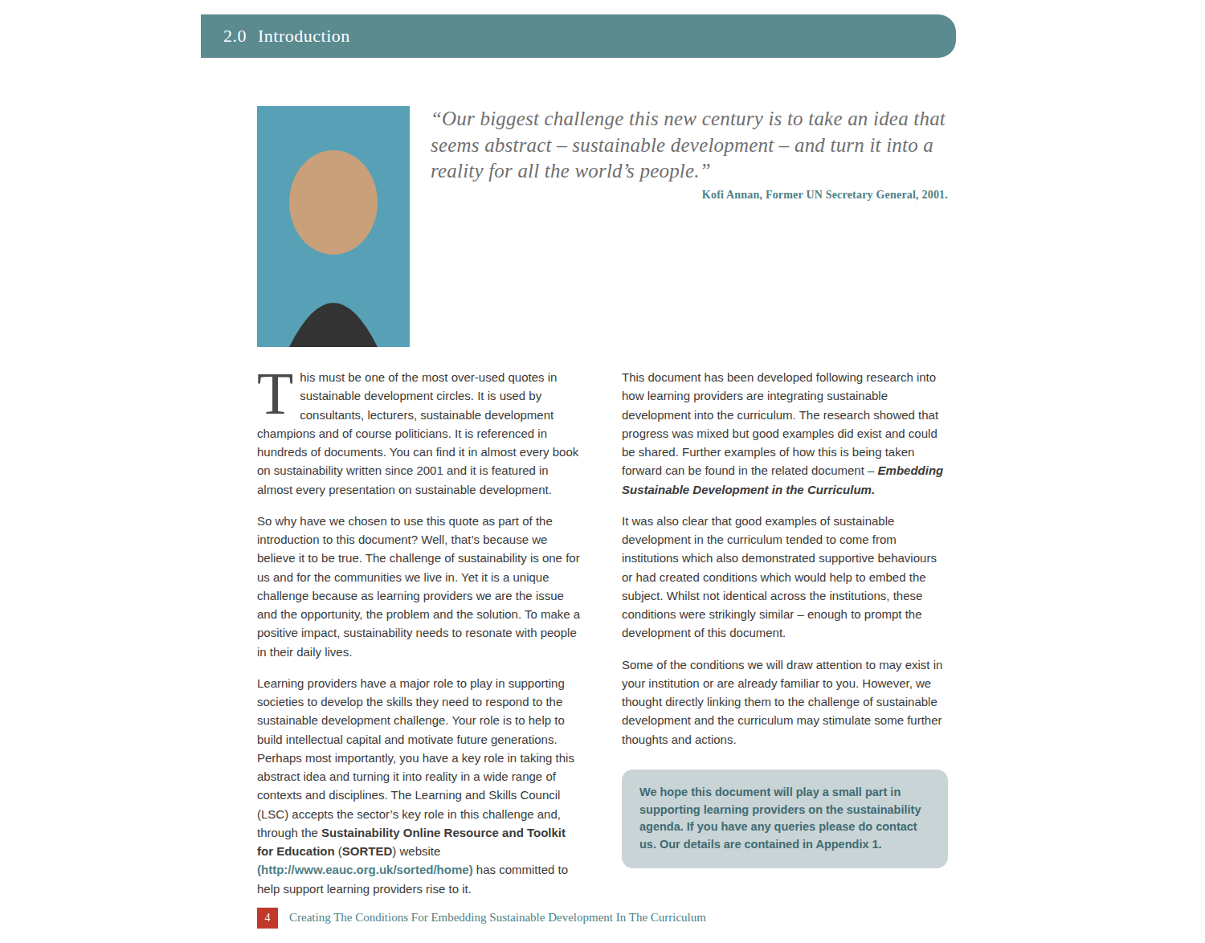2.0 Introduction
“Our biggest challenge this new century is to take an idea that seems abstract – sustainable development – and turn it into a reality for all the world’s people.” Kofi Annan, Former UN Secretary General, 2001.
This must be one of the most over-used quotes in sustainable development circles. It is used by consultants, lecturers, sustainable development champions and of course politicians. It is referenced in hundreds of documents. You can find it in almost every book on sustainability written since 2001 and it is featured in almost every presentation on sustainable development.
So why have we chosen to use this quote as part of the introduction to this document? Well, that’s because we believe it to be true. The challenge of sustainability is one for us and for the communities we live in. Yet it is a unique challenge because as learning providers we are the issue and the opportunity, the problem and the solution. To make a positive impact, sustainability needs to resonate with people in their daily lives.
Learning providers have a major role to play in supporting societies to develop the skills they need to respond to the sustainable development challenge. Your role is to help to build intellectual capital and motivate future generations. Perhaps most importantly, you have a key role in taking this abstract idea and turning it into reality in a wide range of contexts and disciplines. The Learning and Skills Council (LSC) accepts the sector’s key role in this challenge and, through the Sustainability Online Resource and Toolkit for Education (SORTED) website (http://www.eauc.org.uk/sorted/home) has committed to help support learning providers rise to it.
This document has been developed following research into how learning providers are integrating sustainable development into the curriculum. The research showed that progress was mixed but good examples did exist and could be shared. Further examples of how this is being taken forward can be found in the related document – Embedding Sustainable Development in the Curriculum.
It was also clear that good examples of sustainable development in the curriculum tended to come from institutions which also demonstrated supportive behaviours or had created conditions which would help to embed the subject. Whilst not identical across the institutions, these conditions were strikingly similar – enough to prompt the development of this document.
Some of the conditions we will draw attention to may exist in your institution or are already familiar to you. However, we thought directly linking them to the challenge of sustainable development and the curriculum may stimulate some further thoughts and actions.
We hope this document will play a small part in supporting learning providers on the sustainability agenda. If you have any queries please do contact us. Our details are contained in Appendix 1.
4
Creating The Conditions For Embedding Sustainable Development In The Curriculum